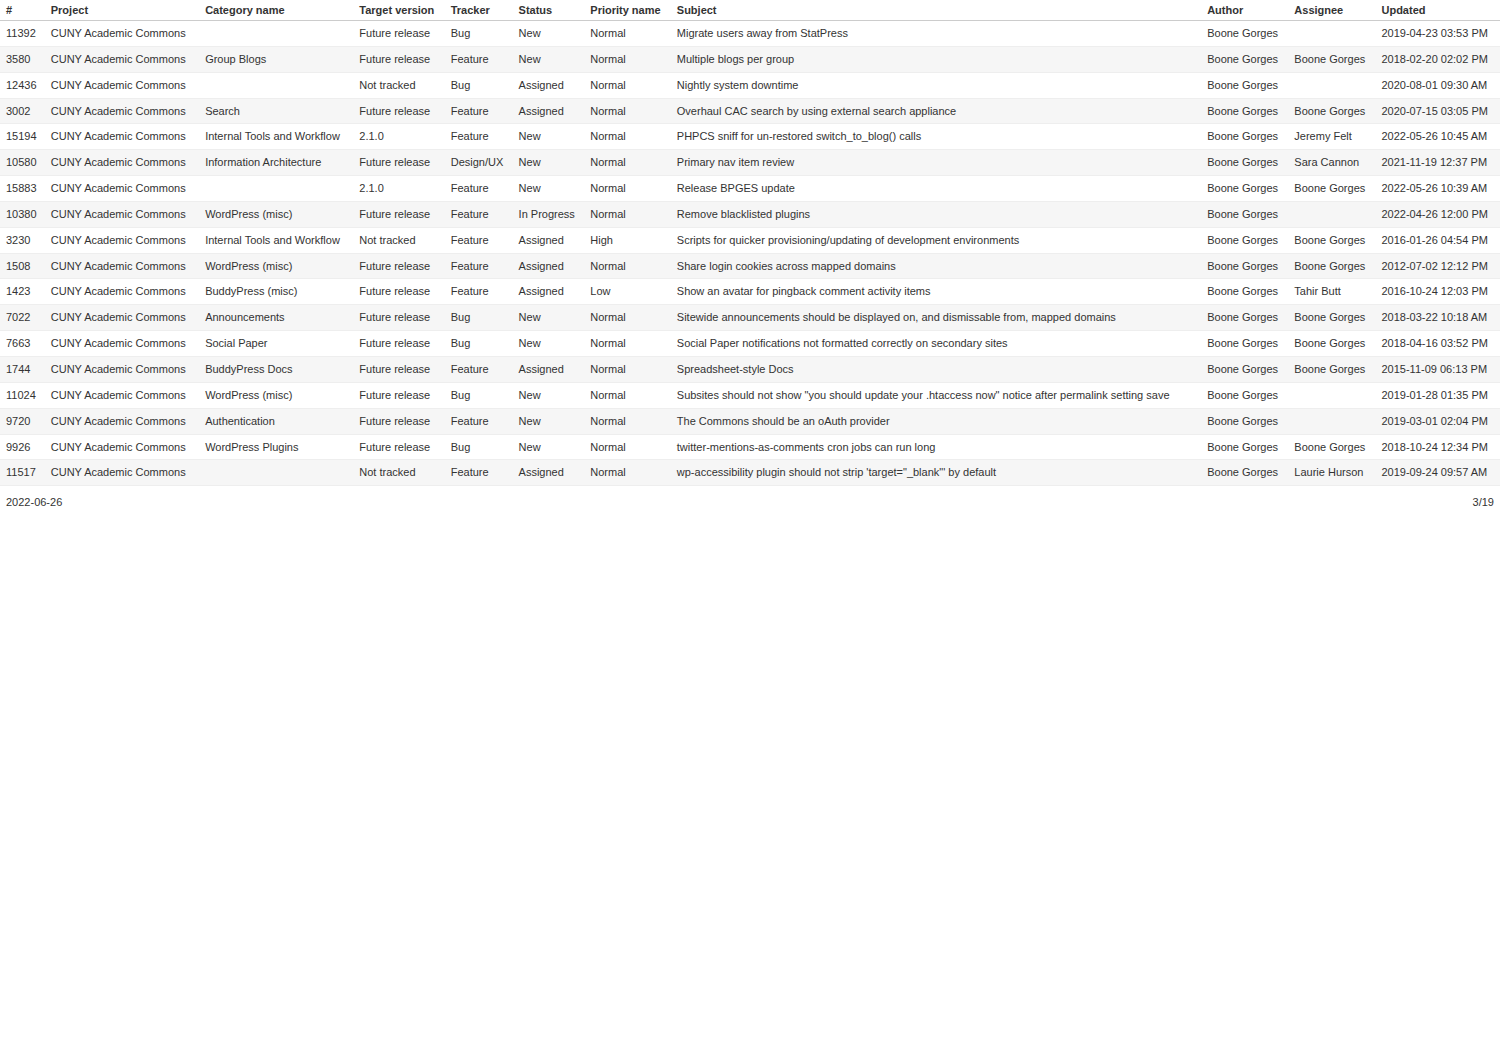| # | Project | Category name | Target version | Tracker | Status | Priority name | Subject | Author | Assignee | Updated |
| --- | --- | --- | --- | --- | --- | --- | --- | --- | --- | --- |
| 11392 | CUNY Academic Commons | | Future release | Bug | New | Normal | Migrate users away from StatPress | Boone Gorges | | 2019-04-23 03:53 PM |
| 3580 | CUNY Academic Commons | Group Blogs | Future release | Feature | New | Normal | Multiple blogs per group | Boone Gorges | Boone Gorges | 2018-02-20 02:02 PM |
| 12436 | CUNY Academic Commons | | Not tracked | Bug | Assigned | Normal | Nightly system downtime | Boone Gorges | | 2020-08-01 09:30 AM |
| 3002 | CUNY Academic Commons | Search | Future release | Feature | Assigned | Normal | Overhaul CAC search by using external search appliance | Boone Gorges | Boone Gorges | 2020-07-15 03:05 PM |
| 15194 | CUNY Academic Commons | Internal Tools and Workflow | 2.1.0 | Feature | New | Normal | PHPCS sniff for un-restored switch_to_blog() calls | Boone Gorges | Jeremy Felt | 2022-05-26 10:45 AM |
| 10580 | CUNY Academic Commons | Information Architecture | Future release | Design/UX | New | Normal | Primary nav item review | Boone Gorges | Sara Cannon | 2021-11-19 12:37 PM |
| 15883 | CUNY Academic Commons | | 2.1.0 | Feature | New | Normal | Release BPGES update | Boone Gorges | Boone Gorges | 2022-05-26 10:39 AM |
| 10380 | CUNY Academic Commons | WordPress (misc) | Future release | Feature | In Progress | Normal | Remove blacklisted plugins | Boone Gorges | | 2022-04-26 12:00 PM |
| 3230 | CUNY Academic Commons | Internal Tools and Workflow | Not tracked | Feature | Assigned | High | Scripts for quicker provisioning/updating of development environments | Boone Gorges | Boone Gorges | 2016-01-26 04:54 PM |
| 1508 | CUNY Academic Commons | WordPress (misc) | Future release | Feature | Assigned | Normal | Share login cookies across mapped domains | Boone Gorges | Boone Gorges | 2012-07-02 12:12 PM |
| 1423 | CUNY Academic Commons | BuddyPress (misc) | Future release | Feature | Assigned | Low | Show an avatar for pingback comment activity items | Boone Gorges | Tahir Butt | 2016-10-24 12:03 PM |
| 7022 | CUNY Academic Commons | Announcements | Future release | Bug | New | Normal | Sitewide announcements should be displayed on, and dismissable from, mapped domains | Boone Gorges | Boone Gorges | 2018-03-22 10:18 AM |
| 7663 | CUNY Academic Commons | Social Paper | Future release | Bug | New | Normal | Social Paper notifications not formatted correctly on secondary sites | Boone Gorges | Boone Gorges | 2018-04-16 03:52 PM |
| 1744 | CUNY Academic Commons | BuddyPress Docs | Future release | Feature | Assigned | Normal | Spreadsheet-style Docs | Boone Gorges | Boone Gorges | 2015-11-09 06:13 PM |
| 11024 | CUNY Academic Commons | WordPress (misc) | Future release | Bug | New | Normal | Subsites should not show "you should update your .htaccess now" notice after permalink setting save | Boone Gorges | | 2019-01-28 01:35 PM |
| 9720 | CUNY Academic Commons | Authentication | Future release | Feature | New | Normal | The Commons should be an oAuth provider | Boone Gorges | | 2019-03-01 02:04 PM |
| 9926 | CUNY Academic Commons | WordPress Plugins | Future release | Bug | New | Normal | twitter-mentions-as-comments cron jobs can run long | Boone Gorges | Boone Gorges | 2018-10-24 12:34 PM |
| 11517 | CUNY Academic Commons | | Not tracked | Feature | Assigned | Normal | wp-accessibility plugin should not strip 'target="_blank"' by default | Boone Gorges | Laurie Hurson | 2019-09-24 09:57 AM |
2022-06-26 3/19